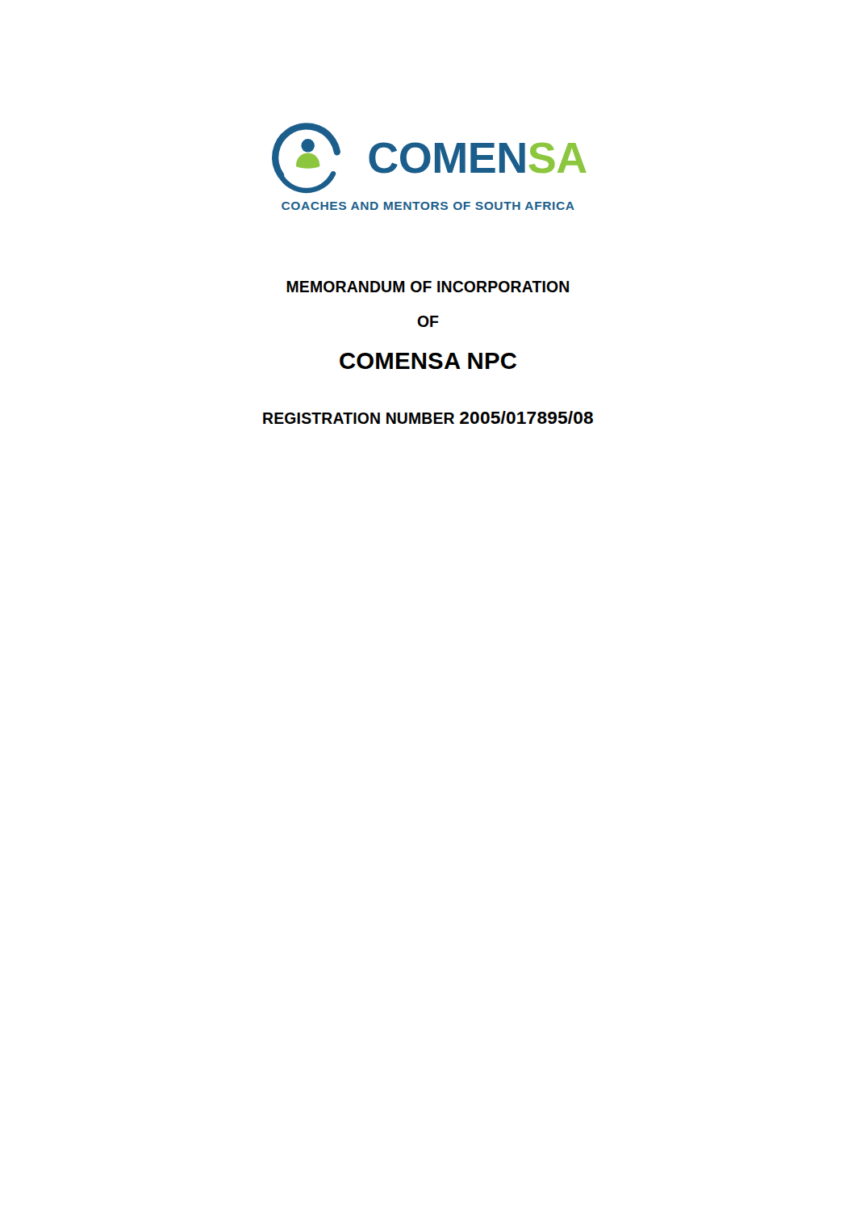COMEN SA
COACHES AND MENTORS OF SOUTH AFRICA
MEMORANDUM OF INCORPORATION
OF
COMENSA NPC
REGISTRATION NUMBER 2005/017895/08